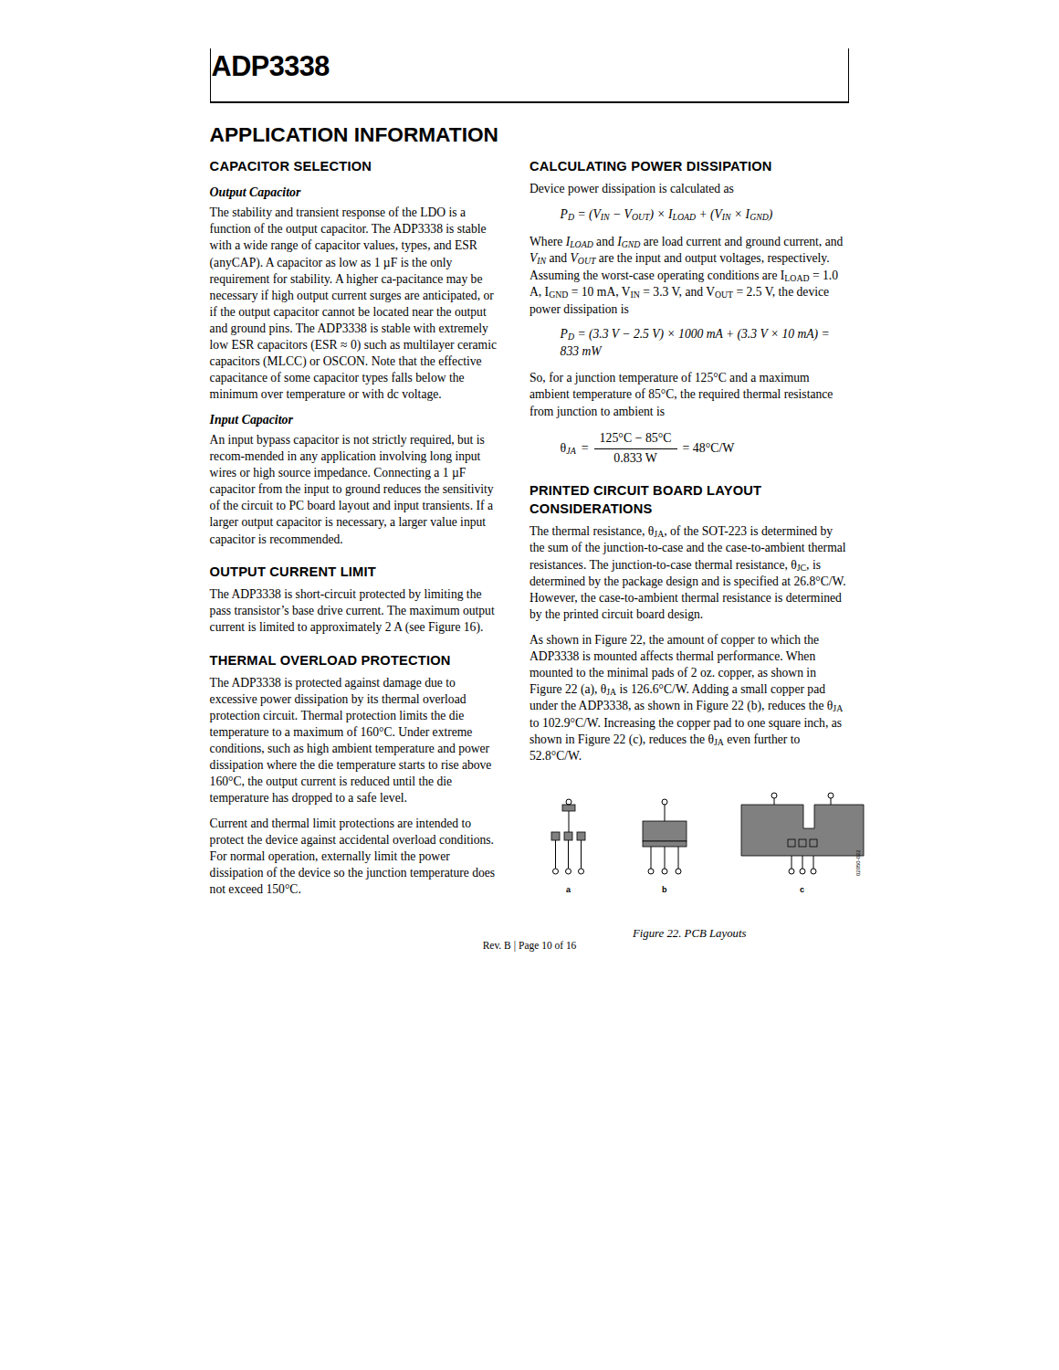ADP3338
APPLICATION INFORMATION
CAPACITOR SELECTION
Output Capacitor
The stability and transient response of the LDO is a function of the output capacitor. The ADP3338 is stable with a wide range of capacitor values, types, and ESR (anyCAP). A capacitor as low as 1 µF is the only requirement for stability. A higher ca-pacitance may be necessary if high output current surges are anticipated, or if the output capacitor cannot be located near the output and ground pins. The ADP3338 is stable with extremely low ESR capacitors (ESR ≈ 0) such as multilayer ceramic capacitors (MLCC) or OSCON. Note that the effective capacitance of some capacitor types falls below the minimum over temperature or with dc voltage.
Input Capacitor
An input bypass capacitor is not strictly required, but is recom-mended in any application involving long input wires or high source impedance. Connecting a 1 µF capacitor from the input to ground reduces the sensitivity of the circuit to PC board layout and input transients. If a larger output capacitor is necessary, a larger value input capacitor is recommended.
OUTPUT CURRENT LIMIT
The ADP3338 is short-circuit protected by limiting the pass transistor’s base drive current. The maximum output current is limited to approximately 2 A (see Figure 16).
THERMAL OVERLOAD PROTECTION
The ADP3338 is protected against damage due to excessive power dissipation by its thermal overload protection circuit. Thermal protection limits the die temperature to a maximum of 160°C. Under extreme conditions, such as high ambient temperature and power dissipation where the die temperature starts to rise above 160°C, the output current is reduced until the die temperature has dropped to a safe level.
Current and thermal limit protections are intended to protect the device against accidental overload conditions. For normal operation, externally limit the power dissipation of the device so the junction temperature does not exceed 150°C.
CALCULATING POWER DISSIPATION
Device power dissipation is calculated as
PD = (VIN − VOUT) × ILOAD + (VIN × IGND)
Where ILOAD and IGND are load current and ground current, and VIN and VOUT are the input and output voltages, respectively. Assuming the worst-case operating conditions are ILOAD = 1.0 A, IGND = 10 mA, VIN = 3.3 V, and VOUT = 2.5 V, the device power dissipation is
PD = (3.3 V − 2.5 V) × 1000 mA + (3.3 V × 10 mA) = 833 mW
So, for a junction temperature of 125°C and a maximum ambient temperature of 85°C, the required thermal resistance from junction to ambient is
θJA = 125°C − 85°C 0.833 W = 48°C/W
PRINTED CIRCUIT BOARD LAYOUT
CONSIDERATIONS
The thermal resistance, θJA, of the SOT-223 is determined by the sum of the junction-to-case and the case-to-ambient thermal resistances. The junction-to-case thermal resistance, θJC, is determined by the package design and is specified at 26.8°C/W. However, the case-to-ambient thermal resistance is determined by the printed circuit board design.
As shown in Figure 22, the amount of copper to which the ADP3338 is mounted affects thermal performance. When mounted to the minimal pads of 2 oz. copper, as shown in Figure 22 (a), θJA is 126.6°C/W. Adding a small copper pad under the ADP3338, as shown in Figure 22 (b), reduces the θJA to 102.9°C/W. Increasing the copper pad to one square inch, as shown in Figure 22 (c), reduces the θJA even further to 52.8°C/W.
a b c 02050-022
Figure 22. PCB Layouts
Rev. B|Page 10 of 16